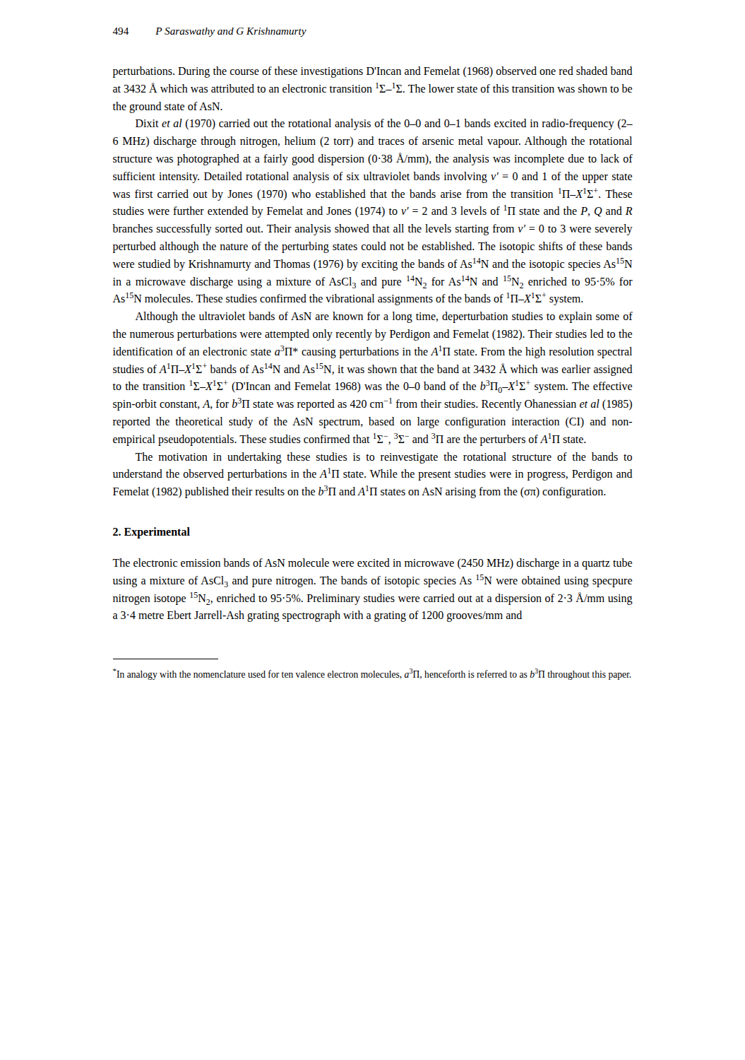494 P Saraswathy and G Krishnamurty
perturbations. During the course of these investigations D'Incan and Femelat (1968) observed one red shaded band at 3432 Å which was attributed to an electronic transition 1Σ–1Σ. The lower state of this transition was shown to be the ground state of AsN.
Dixit et al (1970) carried out the rotational analysis of the 0–0 and 0–1 bands excited in radio-frequency (2–6 MHz) discharge through nitrogen, helium (2 torr) and traces of arsenic metal vapour. Although the rotational structure was photographed at a fairly good dispersion (0·38 Å/mm), the analysis was incomplete due to lack of sufficient intensity. Detailed rotational analysis of six ultraviolet bands involving v′ = 0 and 1 of the upper state was first carried out by Jones (1970) who established that the bands arise from the transition 1Π–X1Σ+. These studies were further extended by Femelat and Jones (1974) to v′ = 2 and 3 levels of 1Π state and the P, Q and R branches successfully sorted out. Their analysis showed that all the levels starting from v′ = 0 to 3 were severely perturbed although the nature of the perturbing states could not be established. The isotopic shifts of these bands were studied by Krishnamurty and Thomas (1976) by exciting the bands of As14N and the isotopic species As15N in a microwave discharge using a mixture of AsCl3 and pure 14N2 for As14N and 15N2 enriched to 95·5% for As15N molecules. These studies confirmed the vibrational assignments of the bands of 1Π–X1Σ+ system.
Although the ultraviolet bands of AsN are known for a long time, deperturbation studies to explain some of the numerous perturbations were attempted only recently by Perdigon and Femelat (1982). Their studies led to the identification of an electronic state a3Π* causing perturbations in the A1Π state. From the high resolution spectral studies of A1Π–X1Σ+ bands of As14N and As15N, it was shown that the band at 3432 Å which was earlier assigned to the transition 1Σ–X1Σ+ (D'Incan and Femelat 1968) was the 0–0 band of the b3Π0–X1Σ+ system. The effective spin-orbit constant, A, for b3Π state was reported as 420 cm−1 from their studies. Recently Ohanessian et al (1985) reported the theoretical study of the AsN spectrum, based on large configuration interaction (CI) and non-empirical pseudopotentials. These studies confirmed that 1Σ−, 3Σ− and 3Π are the perturbers of A1Π state.
The motivation in undertaking these studies is to reinvestigate the rotational structure of the bands to understand the observed perturbations in the A1Π state. While the present studies were in progress, Perdigon and Femelat (1982) published their results on the b3Π and A1Π states on AsN arising from the (σπ) configuration.
2. Experimental
The electronic emission bands of AsN molecule were excited in microwave (2450 MHz) discharge in a quartz tube using a mixture of AsCl3 and pure nitrogen. The bands of isotopic species As 15N were obtained using specpure nitrogen isotope 15N2, enriched to 95·5%. Preliminary studies were carried out at a dispersion of 2·3 Å/mm using a 3·4 metre Ebert Jarrell-Ash grating spectrograph with a grating of 1200 grooves/mm and
*In analogy with the nomenclature used for ten valence electron molecules, a3Π, henceforth is referred to as b3Π throughout this paper.